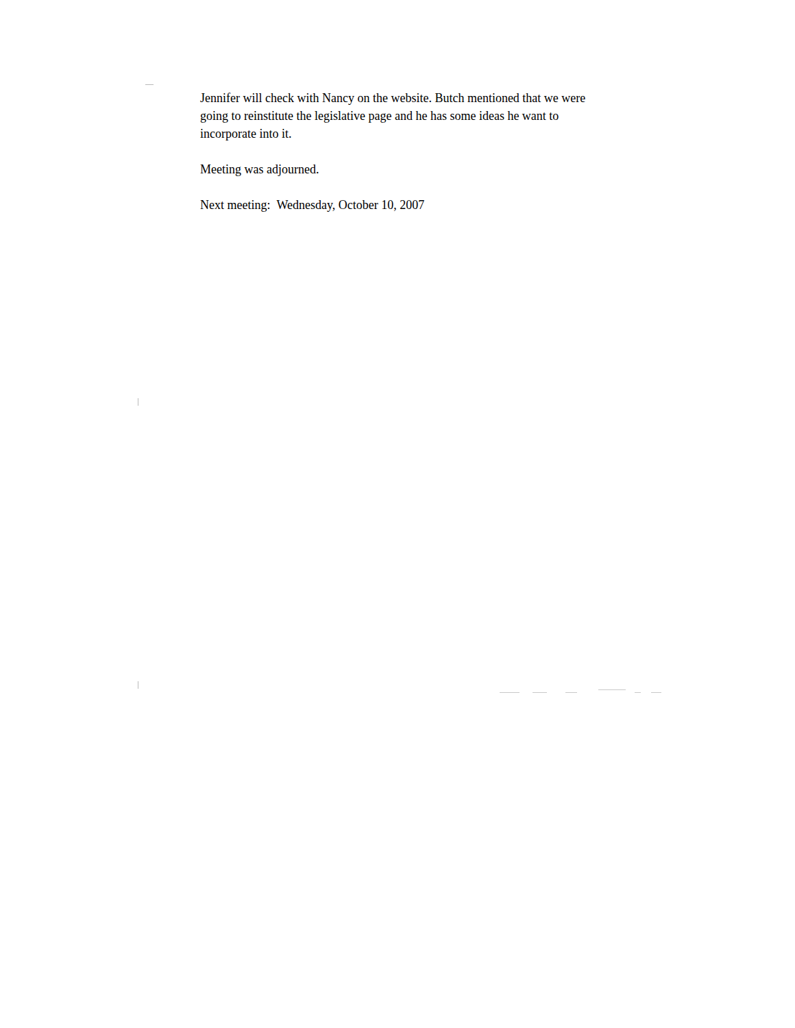Jennifer will check with Nancy on the website. Butch mentioned that we were going to reinstitute the legislative page and he has some ideas he want to incorporate into it.
Meeting was adjourned.
Next meeting: Wednesday, October 10, 2007